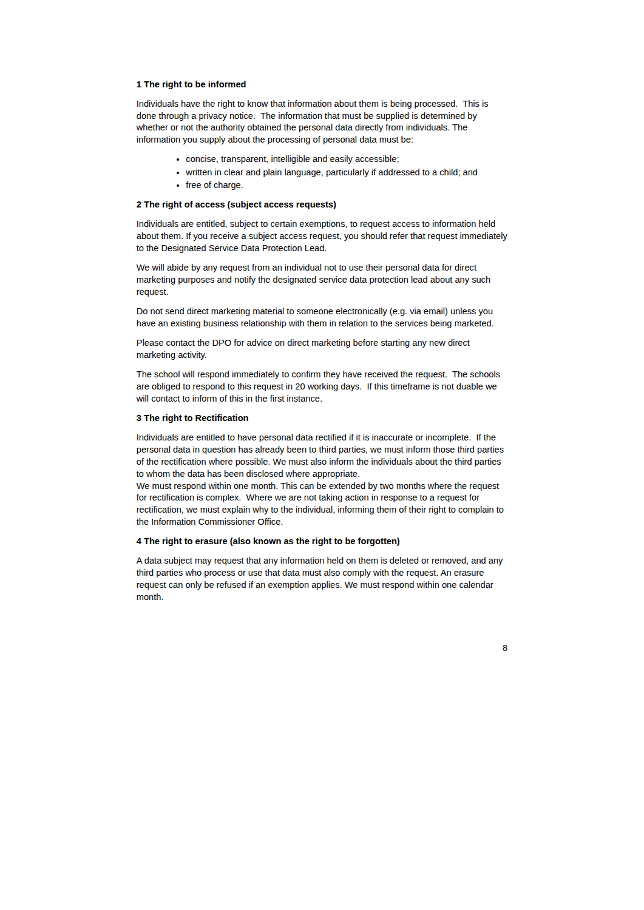1 The right to be informed
Individuals have the right to know that information about them is being processed. This is done through a privacy notice. The information that must be supplied is determined by whether or not the authority obtained the personal data directly from individuals. The information you supply about the processing of personal data must be:
concise, transparent, intelligible and easily accessible;
written in clear and plain language, particularly if addressed to a child; and
free of charge.
2 The right of access (subject access requests)
Individuals are entitled, subject to certain exemptions, to request access to information held about them. If you receive a subject access request, you should refer that request immediately to the Designated Service Data Protection Lead.
We will abide by any request from an individual not to use their personal data for direct marketing purposes and notify the designated service data protection lead about any such request.
Do not send direct marketing material to someone electronically (e.g. via email) unless you have an existing business relationship with them in relation to the services being marketed.
Please contact the DPO for advice on direct marketing before starting any new direct marketing activity.
The school will respond immediately to confirm they have received the request. The schools are obliged to respond to this request in 20 working days. If this timeframe is not duable we will contact to inform of this in the first instance.
3 The right to Rectification
Individuals are entitled to have personal data rectified if it is inaccurate or incomplete. If the personal data in question has already been to third parties, we must inform those third parties of the rectification where possible. We must also inform the individuals about the third parties to whom the data has been disclosed where appropriate.
We must respond within one month. This can be extended by two months where the request for rectification is complex. Where we are not taking action in response to a request for rectification, we must explain why to the individual, informing them of their right to complain to the Information Commissioner Office.
4 The right to erasure (also known as the right to be forgotten)
A data subject may request that any information held on them is deleted or removed, and any third parties who process or use that data must also comply with the request. An erasure request can only be refused if an exemption applies. We must respond within one calendar month.
8